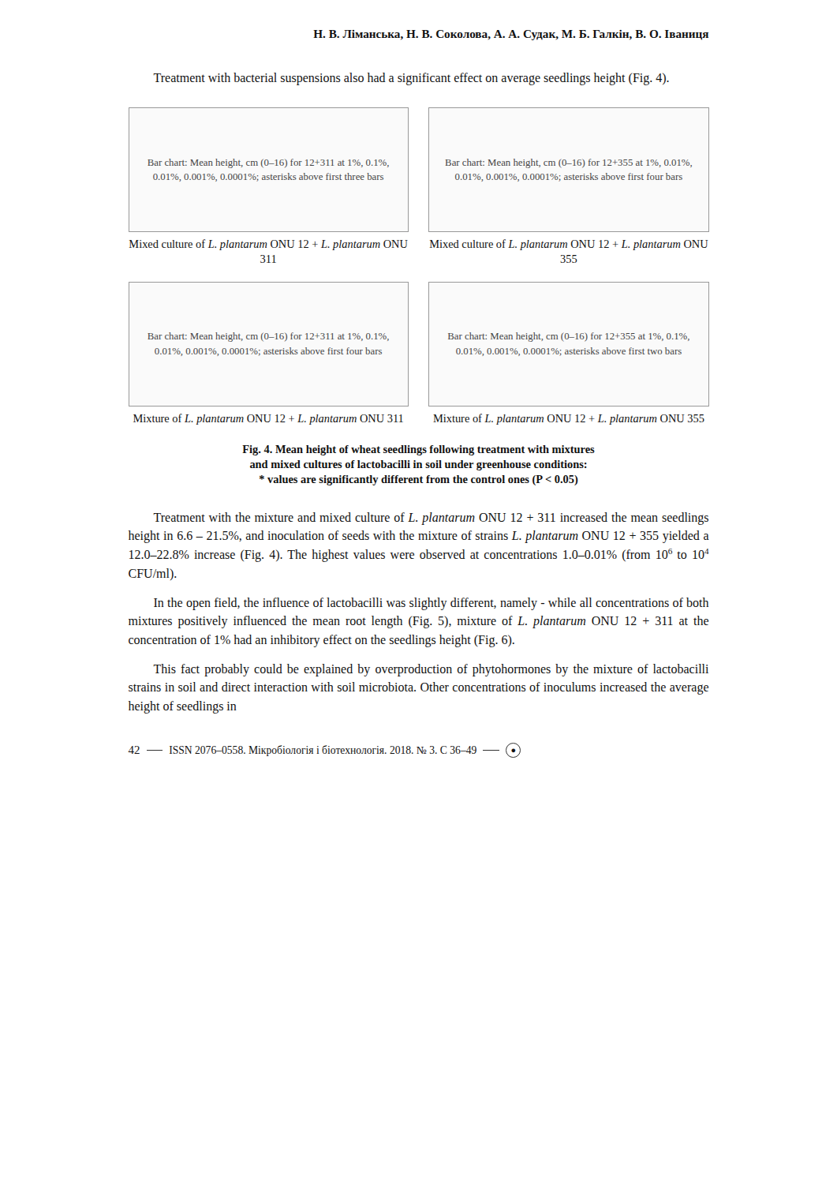Н. В. Ліманська, Н. В. Соколова, А. А. Судак, М. Б. Галкін, В. О. Іваниця
Treatment with bacterial suspensions also had a significant effect on average seedlings height (Fig. 4).
Bar chart: Mean height, cm (0–16) for 12+311 at 1%, 0.1%, 0.01%, 0.001%, 0.0001%; asterisks above first three bars
Mixed culture of L. plantarum ONU 12 + L. plantarum ONU 311
Bar chart: Mean height, cm (0–16) for 12+355 at 1%, 0.01%, 0.01%, 0.001%, 0.0001%; asterisks above first four bars
Mixed culture of L. plantarum ONU 12 + L. plantarum ONU 355
Bar chart: Mean height, cm (0–16) for 12+311 at 1%, 0.1%, 0.01%, 0.001%, 0.0001%; asterisks above first four bars
Mixture of L. plantarum ONU 12 + L. plantarum ONU 311
Bar chart: Mean height, cm (0–16) for 12+355 at 1%, 0.1%, 0.01%, 0.001%, 0.0001%; asterisks above first two bars
Mixture of L. plantarum ONU 12 + L. plantarum ONU 355
Fig. 4. Mean height of wheat seedlings following treatment with mixtures
and mixed cultures of lactobacilli in soil under greenhouse conditions:
* values are significantly different from the control ones (P < 0.05)
Treatment with the mixture and mixed culture of L. plantarum ONU 12 + 311 increased the mean seedlings height in 6.6 – 21.5%, and inoculation of seeds with the mixture of strains L. plantarum ONU 12 + 355 yielded a 12.0–22.8% increase (Fig. 4). The highest values were observed at concentrations 1.0–0.01% (from 106 to 104 CFU/ml).
In the open field, the influence of lactobacilli was slightly different, namely - while all concentrations of both mixtures positively influenced the mean root length (Fig. 5), mixture of L. plantarum ONU 12 + 311 at the concentration of 1% had an inhibitory effect on the seedlings height (Fig. 6).
This fact probably could be explained by overproduction of phytohormones by the mixture of lactobacilli strains in soil and direct interaction with soil microbiota. Other concentrations of inoculums increased the average height of seedlings in
42 ISSN 2076–0558. Мікробіологія і біотехнологія. 2018. № 3. С 36–49 ●